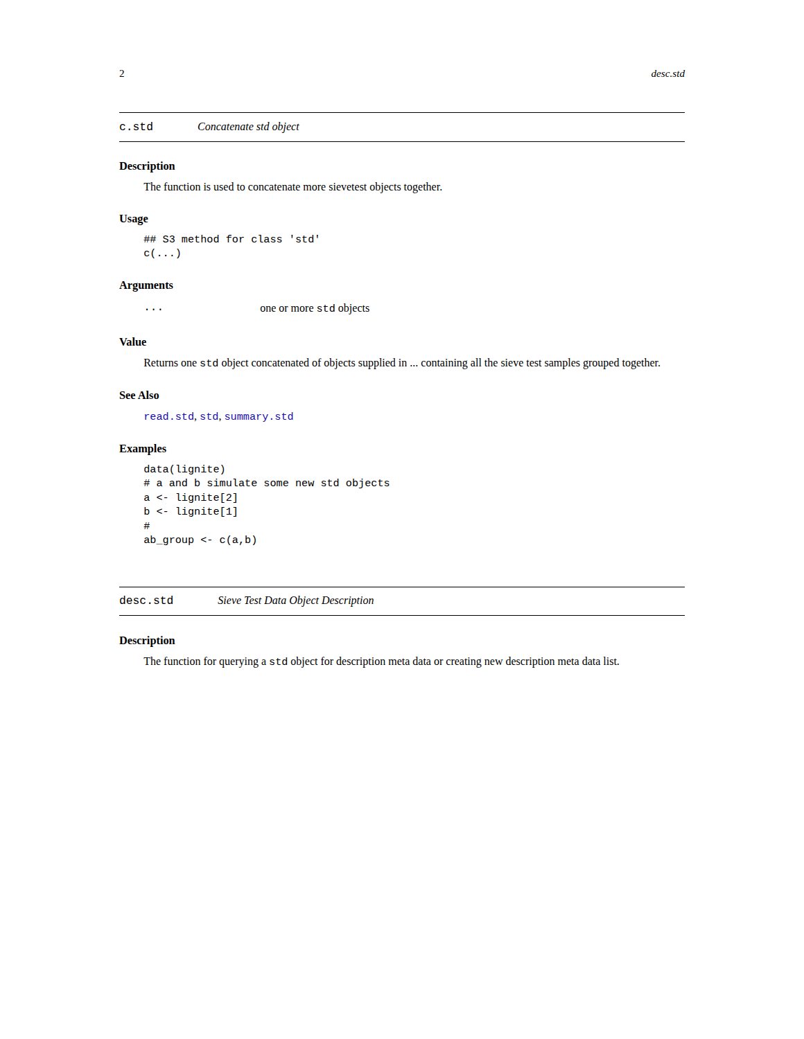2 desc.std
c.std Concatenate std object
Description
The function is used to concatenate more sievetest objects together.
Usage
## S3 method for class 'std'
c(...)
Arguments
| ... | one or more std objects |
Value
Returns one std object concatenated of objects supplied in ... containing all the sieve test samples grouped together.
See Also
read.std, std, summary.std
Examples
data(lignite)
# a and b simulate some new std objects
a <- lignite[2]
b <- lignite[1]
#
ab_group <- c(a,b)
desc.std Sieve Test Data Object Description
Description
The function for querying a std object for description meta data or creating new description meta data list.